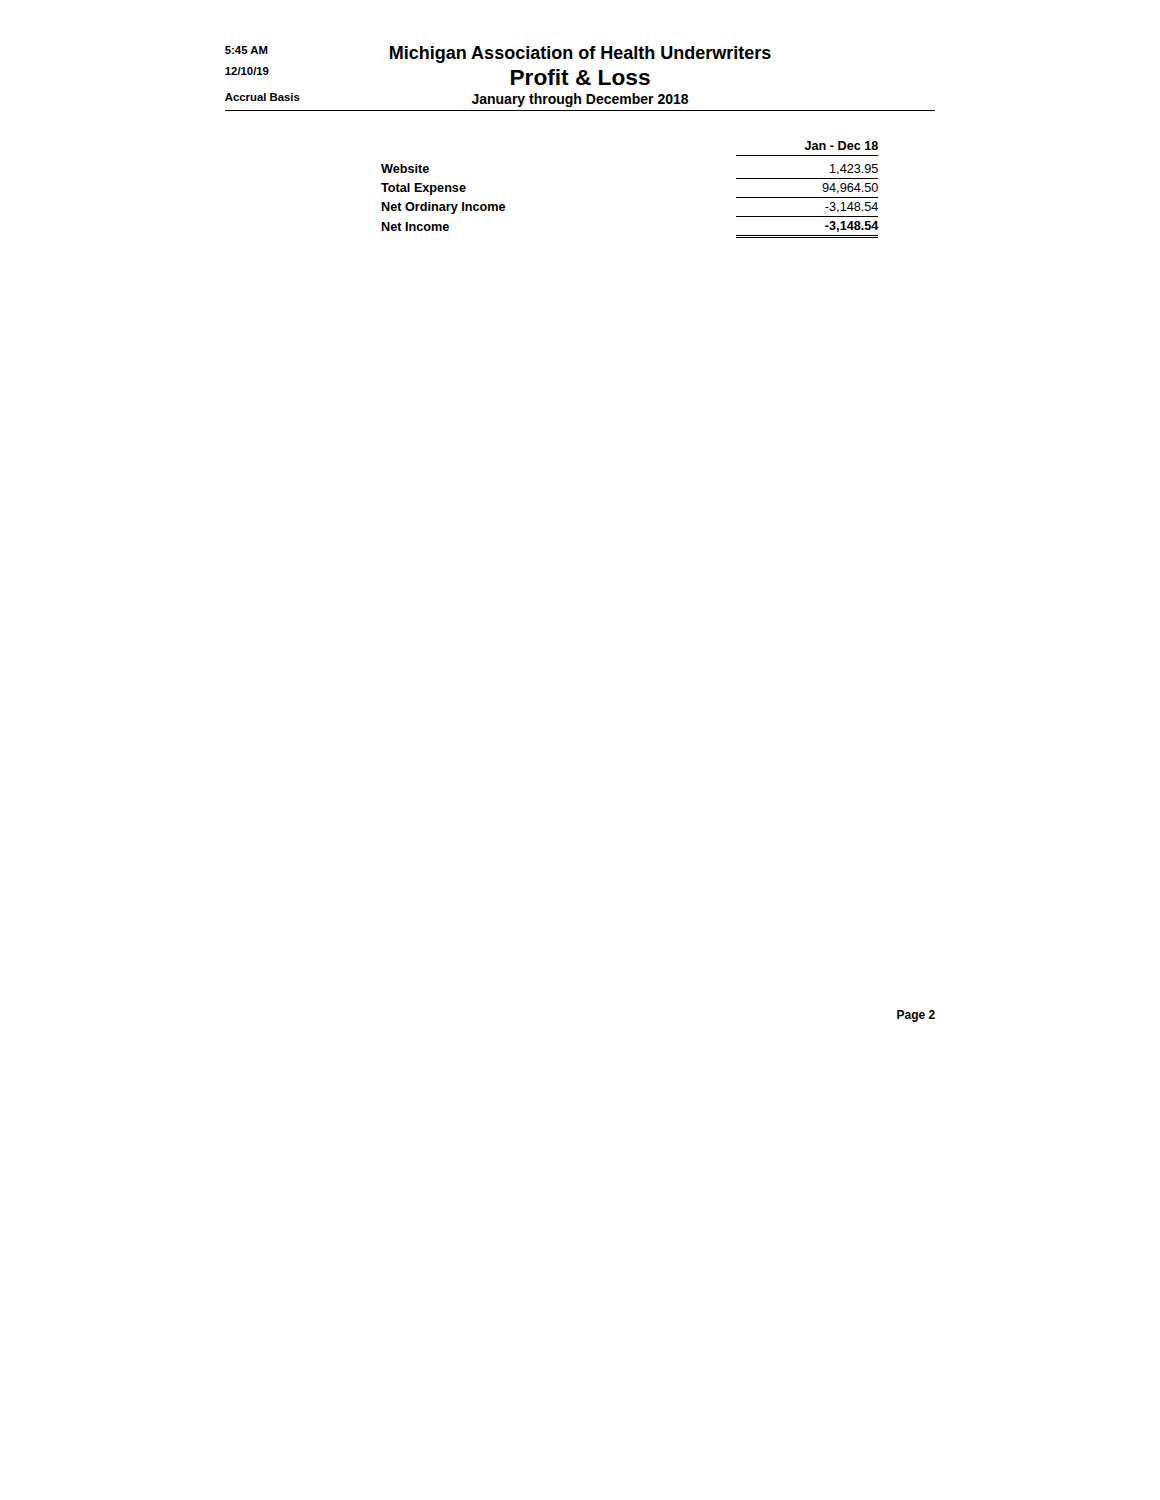| 5:45 AM | Michigan Association of Health Underwriters | |
| 12/10/19 | Profit & Loss | |
| Accrual Basis | January through December 2018 | |
| | | | Jan - Dec 18 | |
| | Website | | 1,423.95 | |
| | Total Expense | | 94,964.50 | |
| | Net Ordinary Income | | -3,148.54 | |
| | Net Income | | -3,148.54 | |
Page 2